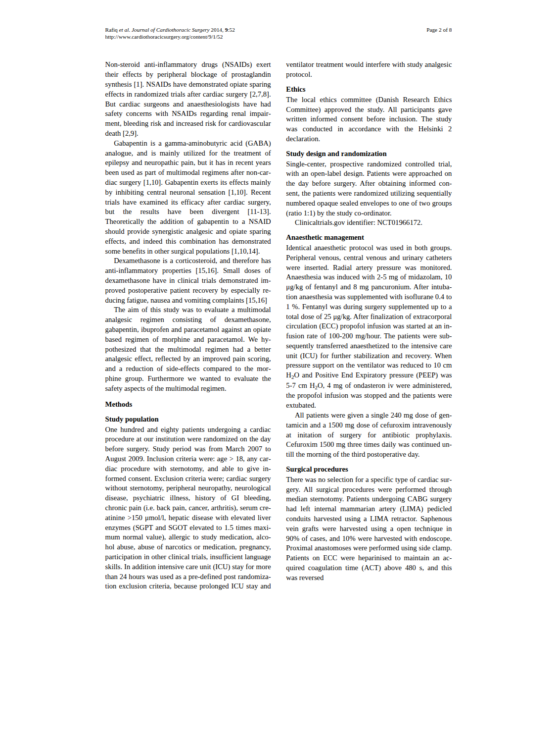Rafiq et al. Journal of Cardiothoracic Surgery 2014, 9:52
http://www.cardiothoracicsurgery.org/content/9/1/52
Page 2 of 8
Non-steroid anti-inflammatory drugs (NSAIDs) exert their effects by peripheral blockage of prostaglandin synthesis [1]. NSAIDs have demonstrated opiate sparing effects in randomized trials after cardiac surgery [2,7,8]. But cardiac surgeons and anaesthesiologists have had safety concerns with NSAIDs regarding renal impairment, bleeding risk and increased risk for cardiovascular death [2,9].
Gabapentin is a gamma-aminobutyric acid (GABA) analogue, and is mainly utilized for the treatment of epilepsy and neuropathic pain, but it has in recent years been used as part of multimodal regimens after non-cardiac surgery [1,10]. Gabapentin exerts its effects mainly by inhibiting central neuronal sensation [1,10]. Recent trials have examined its efficacy after cardiac surgery, but the results have been divergent [11-13]. Theoretically the addition of gabapentin to a NSAID should provide synergistic analgesic and opiate sparing effects, and indeed this combination has demonstrated some benefits in other surgical populations [1,10,14].
Dexamethasone is a corticosteroid, and therefore has anti-inflammatory properties [15,16]. Small doses of dexamethasone have in clinical trials demonstrated improved postoperative patient recovery by especially reducing fatigue, nausea and vomiting complaints [15,16]
The aim of this study was to evaluate a multimodal analgesic regimen consisting of dexamethasone, gabapentin, ibuprofen and paracetamol against an opiate based regimen of morphine and paracetamol. We hypothesized that the multimodal regimen had a better analgesic effect, reflected by an improved pain scoring, and a reduction of side-effects compared to the morphine group. Furthermore we wanted to evaluate the safety aspects of the multimodal regimen.
Methods
Study population
One hundred and eighty patients undergoing a cardiac procedure at our institution were randomized on the day before surgery. Study period was from March 2007 to August 2009. Inclusion criteria were: age > 18, any cardiac procedure with sternotomy, and able to give informed consent. Exclusion criteria were; cardiac surgery without sternotomy, peripheral neuropathy, neurological disease, psychiatric illness, history of GI bleeding, chronic pain (i.e. back pain, cancer, arthritis), serum creatinine >150 μmol/l, hepatic disease with elevated liver enzymes (SGPT and SGOT elevated to 1.5 times maximum normal value), allergic to study medication, alcohol abuse, abuse of narcotics or medication, pregnancy, participation in other clinical trials, insufficient language skills. In addition intensive care unit (ICU) stay for more than 24 hours was used as a pre-defined post randomization exclusion criteria, because prolonged ICU stay and ventilator treatment would interfere with study analgesic protocol.
Ethics
The local ethics committee (Danish Research Ethics Committee) approved the study. All participants gave written informed consent before inclusion. The study was conducted in accordance with the Helsinki 2 declaration.
Study design and randomization
Single-center, prospective randomized controlled trial, with an open-label design. Patients were approached on the day before surgery. After obtaining informed consent, the patients were randomized utilizing sequentially numbered opaque sealed envelopes to one of two groups (ratio 1:1) by the study co-ordinator.
Clinicaltrials.gov identifier: NCT01966172.
Anaesthetic management
Identical anaesthetic protocol was used in both groups. Peripheral venous, central venous and urinary catheters were inserted. Radial artery pressure was monitored. Anaesthesia was induced with 2-5 mg of midazolam, 10 μg/kg of fentanyl and 8 mg pancuronium. After intubation anaesthesia was supplemented with isoflurane 0.4 to 1 %. Fentanyl was during surgery supplemented up to a total dose of 25 μg/kg. After finalization of extracorporal circulation (ECC) propofol infusion was started at an infusion rate of 100-200 mg/hour. The patients were subsequently transferred anaesthetized to the intensive care unit (ICU) for further stabilization and recovery. When pressure support on the ventilator was reduced to 10 cm H2O and Positive End Expiratory pressure (PEEP) was 5-7 cm H2O, 4 mg of ondasteron iv were administered, the propofol infusion was stopped and the patients were extubated.
All patients were given a single 240 mg dose of gentamicin and a 1500 mg dose of cefuroxim intravenously at initation of surgery for antibiotic prophylaxis. Cefuroxim 1500 mg three times daily was continued untill the morning of the third postoperative day.
Surgical procedures
There was no selection for a specific type of cardiac surgery. All surgical procedures were performed through median sternotomy. Patients undergoing CABG surgery had left internal mammarian artery (LIMA) pedicled conduits harvested using a LIMA retractor. Saphenous vein grafts were harvested using a open technique in 90% of cases, and 10% were harvested with endoscope. Proximal anastomoses were performed using side clamp. Patients on ECC were heparinised to maintain an acquired coagulation time (ACT) above 480 s, and this was reversed